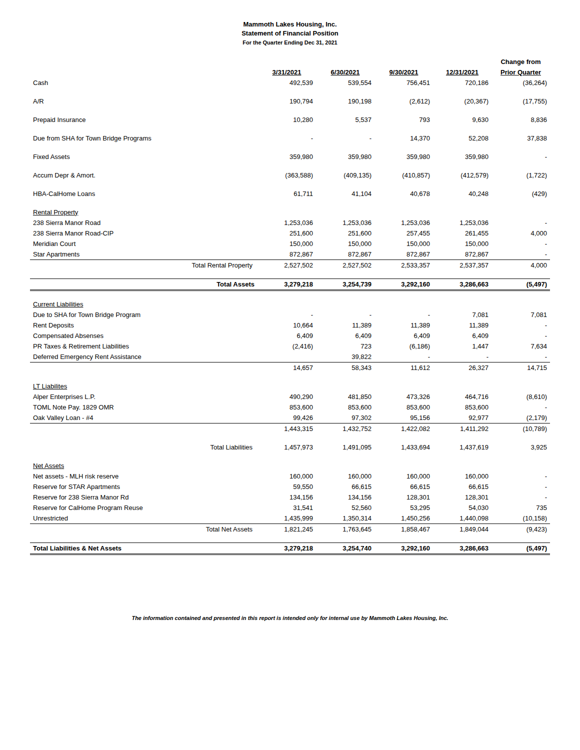Mammoth Lakes Housing, Inc.
Statement of Financial Position
For the Quarter Ending Dec 31, 2021
| | | | | | Change from |
| | 3/31/2021 | 6/30/2021 | 9/30/2021 | 12/31/2021 | Prior Quarter |
| Cash | 492,539 | 539,554 | 756,451 | 720,186 | (36,264) |
| A/R | 190,794 | 190,198 | (2,612) | (20,367) | (17,755) |
| Prepaid Insurance | 10,280 | 5,537 | 793 | 9,630 | 8,836 |
| Due from SHA for Town Bridge Programs | - | - | 14,370 | 52,208 | 37,838 |
| Fixed Assets | 359,980 | 359,980 | 359,980 | 359,980 | - |
| Accum Depr & Amort. | (363,588) | (409,135) | (410,857) | (412,579) | (1,722) |
| HBA-CalHome Loans | 61,711 | 41,104 | 40,678 | 40,248 | (429) |
| Rental Property | | | | | |
| 238 Sierra Manor Road | 1,253,036 | 1,253,036 | 1,253,036 | 1,253,036 | - |
| 238 Sierra Manor Road-CIP | 251,600 | 251,600 | 257,455 | 261,455 | 4,000 |
| Meridian Court | 150,000 | 150,000 | 150,000 | 150,000 | - |
| Star Apartments | 872,867 | 872,867 | 872,867 | 872,867 | - |
| Total Rental Property | 2,527,502 | 2,527,502 | 2,533,357 | 2,537,357 | 4,000 |
| Total Assets | 3,279,218 | 3,254,739 | 3,292,160 | 3,286,663 | (5,497) |
| Current Liabilities | | | | | |
| Due to SHA for Town Bridge Program | - | - | - | 7,081 | 7,081 |
| Rent Deposits | 10,664 | 11,389 | 11,389 | 11,389 | - |
| Compensated Absenses | 6,409 | 6,409 | 6,409 | 6,409 | - |
| PR Taxes & Retirement Liabilities | (2,416) | 723 | (6,186) | 1,447 | 7,634 |
| Deferred Emergency Rent Assistance | | 39,822 | - | - | - |
| | 14,657 | 58,343 | 11,612 | 26,327 | 14,715 |
| LT Liabilites | | | | | |
| Alper Enterprises L.P. | 490,290 | 481,850 | 473,326 | 464,716 | (8,610) |
| TOML Note Pay. 1829 OMR | 853,600 | 853,600 | 853,600 | 853,600 | - |
| Oak Valley Loan - #4 | 99,426 | 97,302 | 95,156 | 92,977 | (2,179) |
| | 1,443,315 | 1,432,752 | 1,422,082 | 1,411,292 | (10,789) |
| Total Liabilities | 1,457,973 | 1,491,095 | 1,433,694 | 1,437,619 | 3,925 |
| Net Assets | | | | | |
| Net assets - MLH risk reserve | 160,000 | 160,000 | 160,000 | 160,000 | - |
| Reserve for STAR Apartments | 59,550 | 66,615 | 66,615 | 66,615 | - |
| Reserve for 238 Sierra Manor Rd | 134,156 | 134,156 | 128,301 | 128,301 | - |
| Reserve for CalHome Program Reuse | 31,541 | 52,560 | 53,295 | 54,030 | 735 |
| Unrestricted | 1,435,999 | 1,350,314 | 1,450,256 | 1,440,098 | (10,158) |
| Total Net Assets | 1,821,245 | 1,763,645 | 1,858,467 | 1,849,044 | (9,423) |
| Total Liabilities & Net Assets | 3,279,218 | 3,254,740 | 3,292,160 | 3,286,663 | (5,497) |
The information contained and presented in this report is intended only for internal use by Mammoth Lakes Housing, Inc.